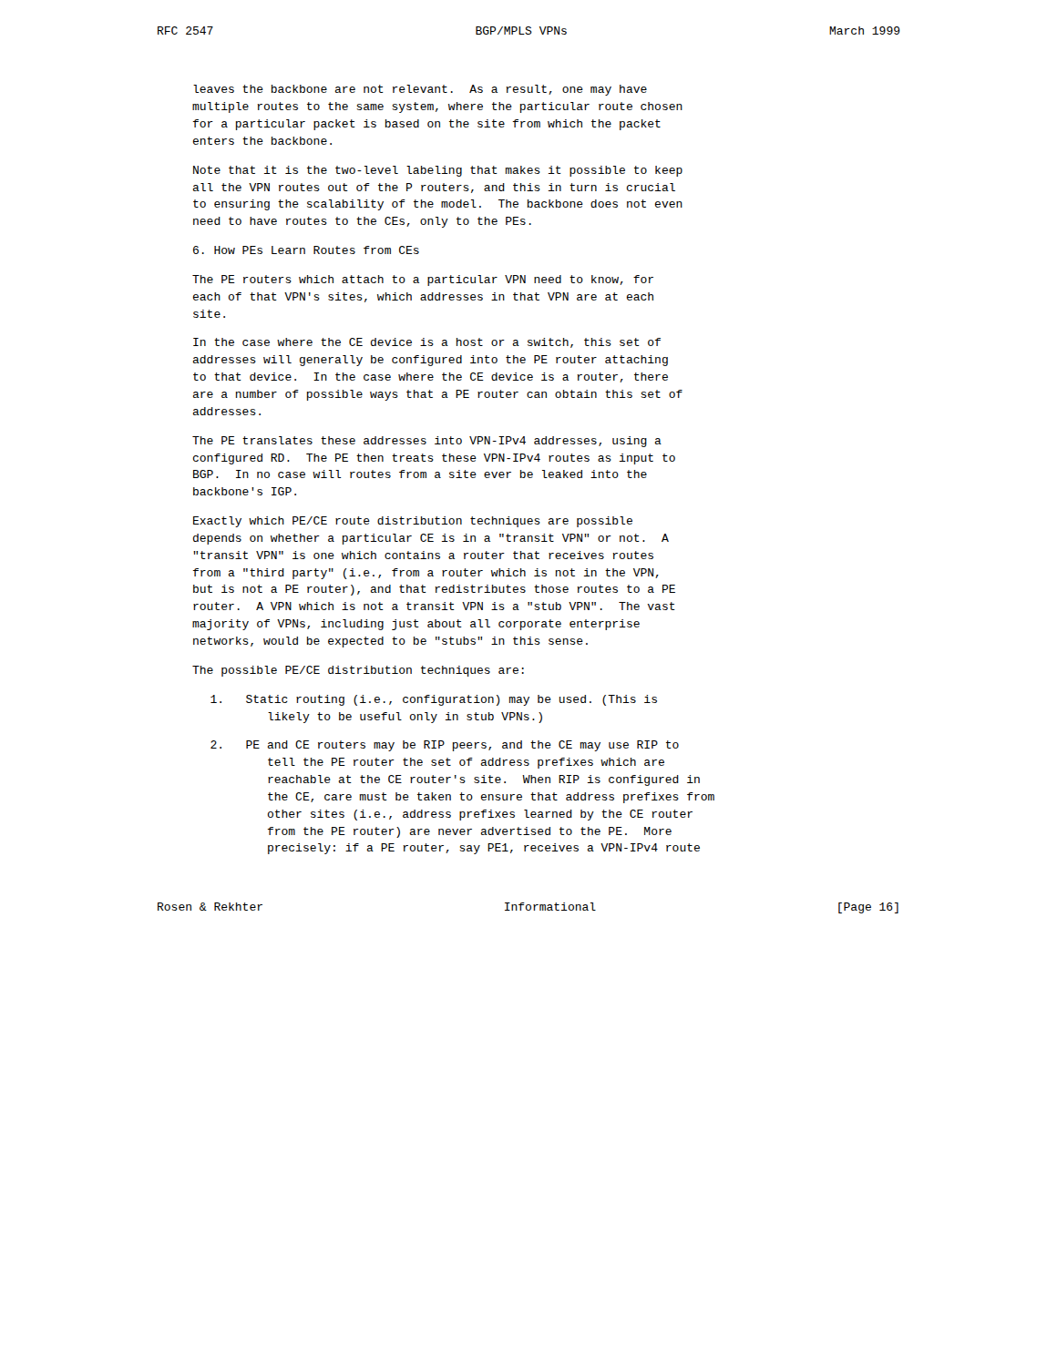RFC 2547 BGP/MPLS VPNs March 1999
leaves the backbone are not relevant. As a result, one may have multiple routes to the same system, where the particular route chosen for a particular packet is based on the site from which the packet enters the backbone.
Note that it is the two-level labeling that makes it possible to keep all the VPN routes out of the P routers, and this in turn is crucial to ensuring the scalability of the model. The backbone does not even need to have routes to the CEs, only to the PEs.
6. How PEs Learn Routes from CEs
The PE routers which attach to a particular VPN need to know, for each of that VPN's sites, which addresses in that VPN are at each site.
In the case where the CE device is a host or a switch, this set of addresses will generally be configured into the PE router attaching to that device. In the case where the CE device is a router, there are a number of possible ways that a PE router can obtain this set of addresses.
The PE translates these addresses into VPN-IPv4 addresses, using a configured RD. The PE then treats these VPN-IPv4 routes as input to BGP. In no case will routes from a site ever be leaked into the backbone's IGP.
Exactly which PE/CE route distribution techniques are possible depends on whether a particular CE is in a "transit VPN" or not. A "transit VPN" is one which contains a router that receives routes from a "third party" (i.e., from a router which is not in the VPN, but is not a PE router), and that redistributes those routes to a PE router. A VPN which is not a transit VPN is a "stub VPN". The vast majority of VPNs, including just about all corporate enterprise networks, would be expected to be "stubs" in this sense.
The possible PE/CE distribution techniques are:
1. Static routing (i.e., configuration) may be used. (This is likely to be useful only in stub VPNs.)
2. PE and CE routers may be RIP peers, and the CE may use RIP to tell the PE router the set of address prefixes which are reachable at the CE router's site. When RIP is configured in the CE, care must be taken to ensure that address prefixes from other sites (i.e., address prefixes learned by the CE router from the PE router) are never advertised to the PE. More precisely: if a PE router, say PE1, receives a VPN-IPv4 route
Rosen & Rekhter Informational [Page 16]